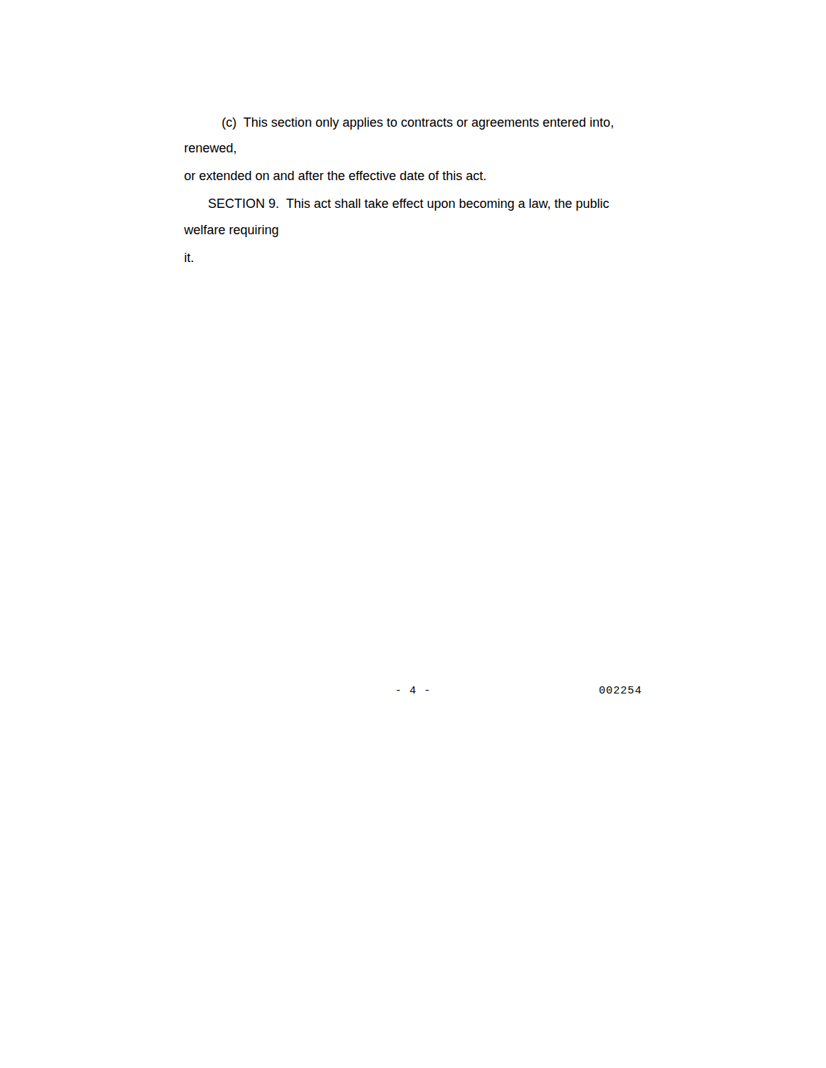(c) This section only applies to contracts or agreements entered into, renewed,
or extended on and after the effective date of this act.
SECTION 9. This act shall take effect upon becoming a law, the public welfare requiring
it.
- 4 - 002254